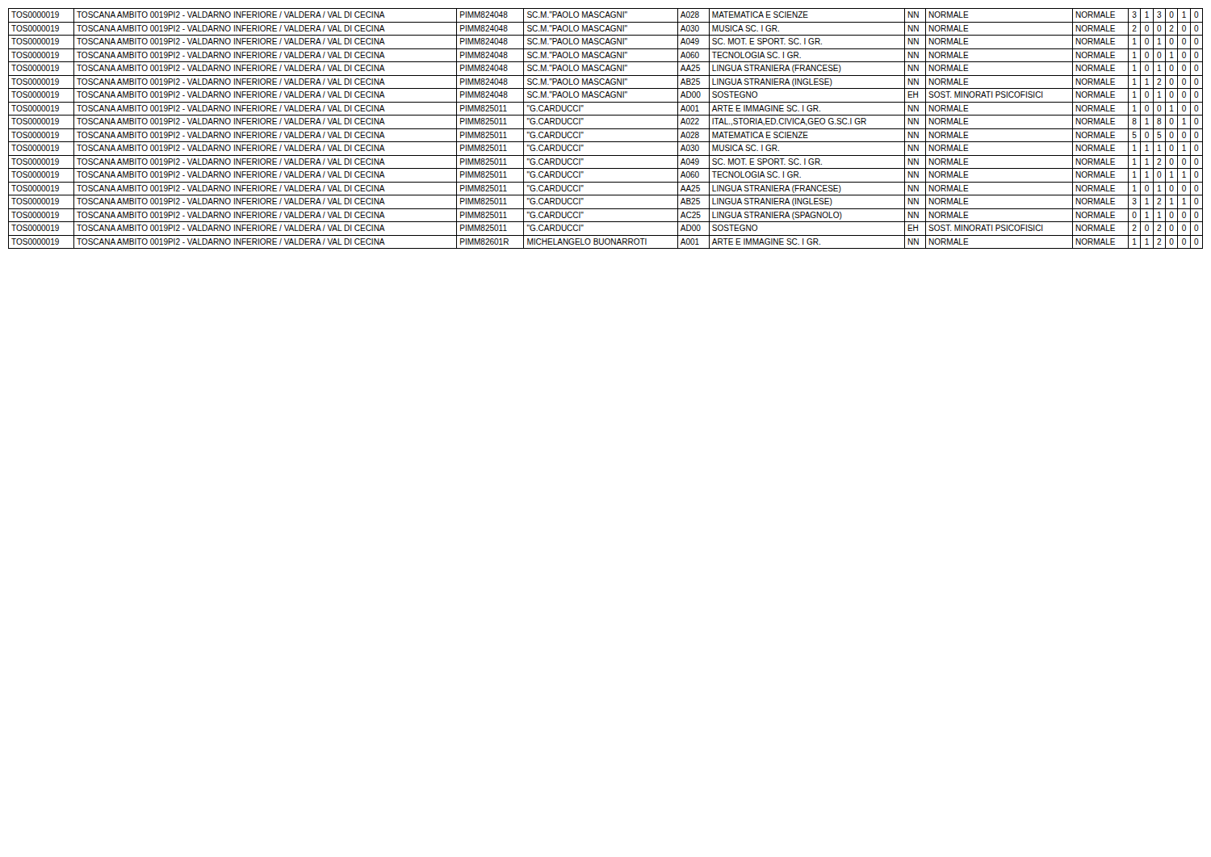| TOS0000019 | TOSCANA AMBITO 0019PI2 - VALDARNO INFERIORE / VALDERA / VAL DI CECINA | PIMM824048 | SC.M."PAOLO MASCAGNI" | A028 | MATEMATICA E SCIENZE | NN | NORMALE | NORMALE | 3 | 1 | 3 | 0 | 1 | 0 |
| TOS0000019 | TOSCANA AMBITO 0019PI2 - VALDARNO INFERIORE / VALDERA / VAL DI CECINA | PIMM824048 | SC.M."PAOLO MASCAGNI" | A030 | MUSICA SC. I GR. | NN | NORMALE | NORMALE | 2 | 0 | 0 | 2 | 0 | 0 |
| TOS0000019 | TOSCANA AMBITO 0019PI2 - VALDARNO INFERIORE / VALDERA / VAL DI CECINA | PIMM824048 | SC.M."PAOLO MASCAGNI" | A049 | SC. MOT. E SPORT. SC. I GR. | NN | NORMALE | NORMALE | 1 | 0 | 1 | 0 | 0 | 0 |
| TOS0000019 | TOSCANA AMBITO 0019PI2 - VALDARNO INFERIORE / VALDERA / VAL DI CECINA | PIMM824048 | SC.M."PAOLO MASCAGNI" | A060 | TECNOLOGIA SC. I GR. | NN | NORMALE | NORMALE | 1 | 0 | 0 | 1 | 0 | 0 |
| TOS0000019 | TOSCANA AMBITO 0019PI2 - VALDARNO INFERIORE / VALDERA / VAL DI CECINA | PIMM824048 | SC.M."PAOLO MASCAGNI" | AA25 | LINGUA STRANIERA (FRANCESE) | NN | NORMALE | NORMALE | 1 | 0 | 1 | 0 | 0 | 0 |
| TOS0000019 | TOSCANA AMBITO 0019PI2 - VALDARNO INFERIORE / VALDERA / VAL DI CECINA | PIMM824048 | SC.M."PAOLO MASCAGNI" | AB25 | LINGUA STRANIERA (INGLESE) | NN | NORMALE | NORMALE | 1 | 1 | 2 | 0 | 0 | 0 |
| TOS0000019 | TOSCANA AMBITO 0019PI2 - VALDARNO INFERIORE / VALDERA / VAL DI CECINA | PIMM824048 | SC.M."PAOLO MASCAGNI" | AD00 | SOSTEGNO | EH | SOST. MINORATI PSICOFISICI | NORMALE | 1 | 0 | 1 | 0 | 0 | 0 |
| TOS0000019 | TOSCANA AMBITO 0019PI2 - VALDARNO INFERIORE / VALDERA / VAL DI CECINA | PIMM825011 | "G.CARDUCCI" | A001 | ARTE E IMMAGINE SC. I GR. | NN | NORMALE | NORMALE | 1 | 0 | 0 | 1 | 0 | 0 |
| TOS0000019 | TOSCANA AMBITO 0019PI2 - VALDARNO INFERIORE / VALDERA / VAL DI CECINA | PIMM825011 | "G.CARDUCCI" | A022 | ITAL.,STORIA,ED.CIVICA,GEO G.SC.I GR | NN | NORMALE | NORMALE | 8 | 1 | 8 | 0 | 1 | 0 |
| TOS0000019 | TOSCANA AMBITO 0019PI2 - VALDARNO INFERIORE / VALDERA / VAL DI CECINA | PIMM825011 | "G.CARDUCCI" | A028 | MATEMATICA E SCIENZE | NN | NORMALE | NORMALE | 5 | 0 | 5 | 0 | 0 | 0 |
| TOS0000019 | TOSCANA AMBITO 0019PI2 - VALDARNO INFERIORE / VALDERA / VAL DI CECINA | PIMM825011 | "G.CARDUCCI" | A030 | MUSICA SC. I GR. | NN | NORMALE | NORMALE | 1 | 1 | 1 | 0 | 1 | 0 |
| TOS0000019 | TOSCANA AMBITO 0019PI2 - VALDARNO INFERIORE / VALDERA / VAL DI CECINA | PIMM825011 | "G.CARDUCCI" | A049 | SC. MOT. E SPORT. SC. I GR. | NN | NORMALE | NORMALE | 1 | 1 | 2 | 0 | 0 | 0 |
| TOS0000019 | TOSCANA AMBITO 0019PI2 - VALDARNO INFERIORE / VALDERA / VAL DI CECINA | PIMM825011 | "G.CARDUCCI" | A060 | TECNOLOGIA SC. I GR. | NN | NORMALE | NORMALE | 1 | 1 | 0 | 1 | 1 | 0 |
| TOS0000019 | TOSCANA AMBITO 0019PI2 - VALDARNO INFERIORE / VALDERA / VAL DI CECINA | PIMM825011 | "G.CARDUCCI" | AA25 | LINGUA STRANIERA (FRANCESE) | NN | NORMALE | NORMALE | 1 | 0 | 1 | 0 | 0 | 0 |
| TOS0000019 | TOSCANA AMBITO 0019PI2 - VALDARNO INFERIORE / VALDERA / VAL DI CECINA | PIMM825011 | "G.CARDUCCI" | AB25 | LINGUA STRANIERA (INGLESE) | NN | NORMALE | NORMALE | 3 | 1 | 2 | 1 | 1 | 0 |
| TOS0000019 | TOSCANA AMBITO 0019PI2 - VALDARNO INFERIORE / VALDERA / VAL DI CECINA | PIMM825011 | "G.CARDUCCI" | AC25 | LINGUA STRANIERA (SPAGNOLO) | NN | NORMALE | NORMALE | 0 | 1 | 1 | 0 | 0 | 0 |
| TOS0000019 | TOSCANA AMBITO 0019PI2 - VALDARNO INFERIORE / VALDERA / VAL DI CECINA | PIMM825011 | "G.CARDUCCI" | AD00 | SOSTEGNO | EH | SOST. MINORATI PSICOFISICI | NORMALE | 2 | 0 | 2 | 0 | 0 | 0 |
| TOS0000019 | TOSCANA AMBITO 0019PI2 - VALDARNO INFERIORE / VALDERA / VAL DI CECINA | PIMM82601R | MICHELANGELO BUONARROTI | A001 | ARTE E IMMAGINE SC. I GR. | NN | NORMALE | NORMALE | 1 | 1 | 2 | 0 | 0 | 0 |